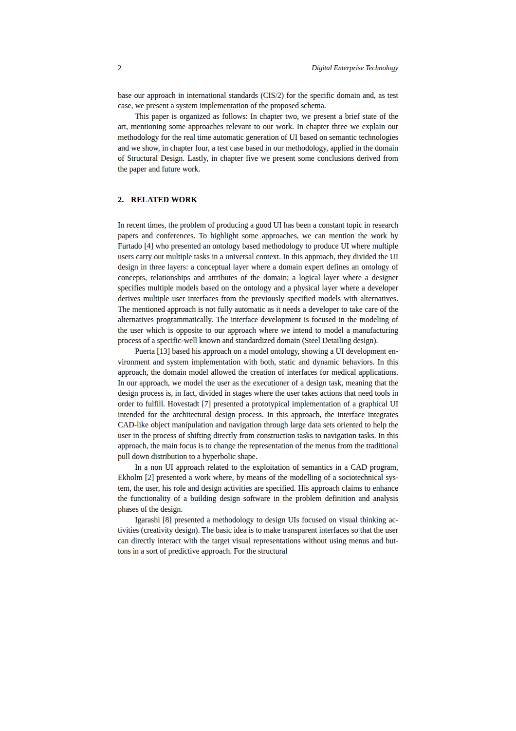2 Digital Enterprise Technology
base our approach in international standards (CIS/2) for the specific domain and, as test case, we present a system implementation of the proposed schema.
This paper is organized as follows: In chapter two, we present a brief state of the art, mentioning some approaches relevant to our work. In chapter three we explain our methodology for the real time automatic generation of UI based on semantic technologies and we show, in chapter four, a test case based in our methodology, applied in the domain of Structural Design. Lastly, in chapter five we present some conclusions derived from the paper and future work.
2. Related Work
In recent times, the problem of producing a good UI has been a constant topic in research papers and conferences. To highlight some approaches, we can mention the work by Furtado [4] who presented an ontology based methodology to produce UI where multiple users carry out multiple tasks in a universal context. In this approach, they divided the UI design in three layers: a conceptual layer where a domain expert defines an ontology of concepts, relationships and attributes of the domain; a logical layer where a designer specifies multiple models based on the ontology and a physical layer where a developer derives multiple user interfaces from the previously specified models with alternatives. The mentioned approach is not fully automatic as it needs a developer to take care of the alternatives programmatically. The interface development is focused in the modeling of the user which is opposite to our approach where we intend to model a manufacturing process of a specific-well known and standardized domain (Steel Detailing design).
Puerta [13] based his approach on a model ontology, showing a UI development environment and system implementation with both, static and dynamic behaviors. In this approach, the domain model allowed the creation of interfaces for medical applications. In our approach, we model the user as the executioner of a design task, meaning that the design process is, in fact, divided in stages where the user takes actions that need tools in order to fulfill. Hovestadt [7] presented a prototypical implementation of a graphical UI intended for the architectural design process. In this approach, the interface integrates CAD-like object manipulation and navigation through large data sets oriented to help the user in the process of shifting directly from construction tasks to navigation tasks. In this approach, the main focus is to change the representation of the menus from the traditional pull down distribution to a hyperbolic shape.
In a non UI approach related to the exploitation of semantics in a CAD program, Ekholm [2] presented a work where, by means of the modelling of a sociotechnical system, the user, his role and design activities are specified. His approach claims to enhance the functionality of a building design software in the problem definition and analysis phases of the design.
Igarashi [8] presented a methodology to design UIs focused on visual thinking activities (creativity design). The basic idea is to make transparent interfaces so that the user can directly interact with the target visual representations without using menus and buttons in a sort of predictive approach. For the structural